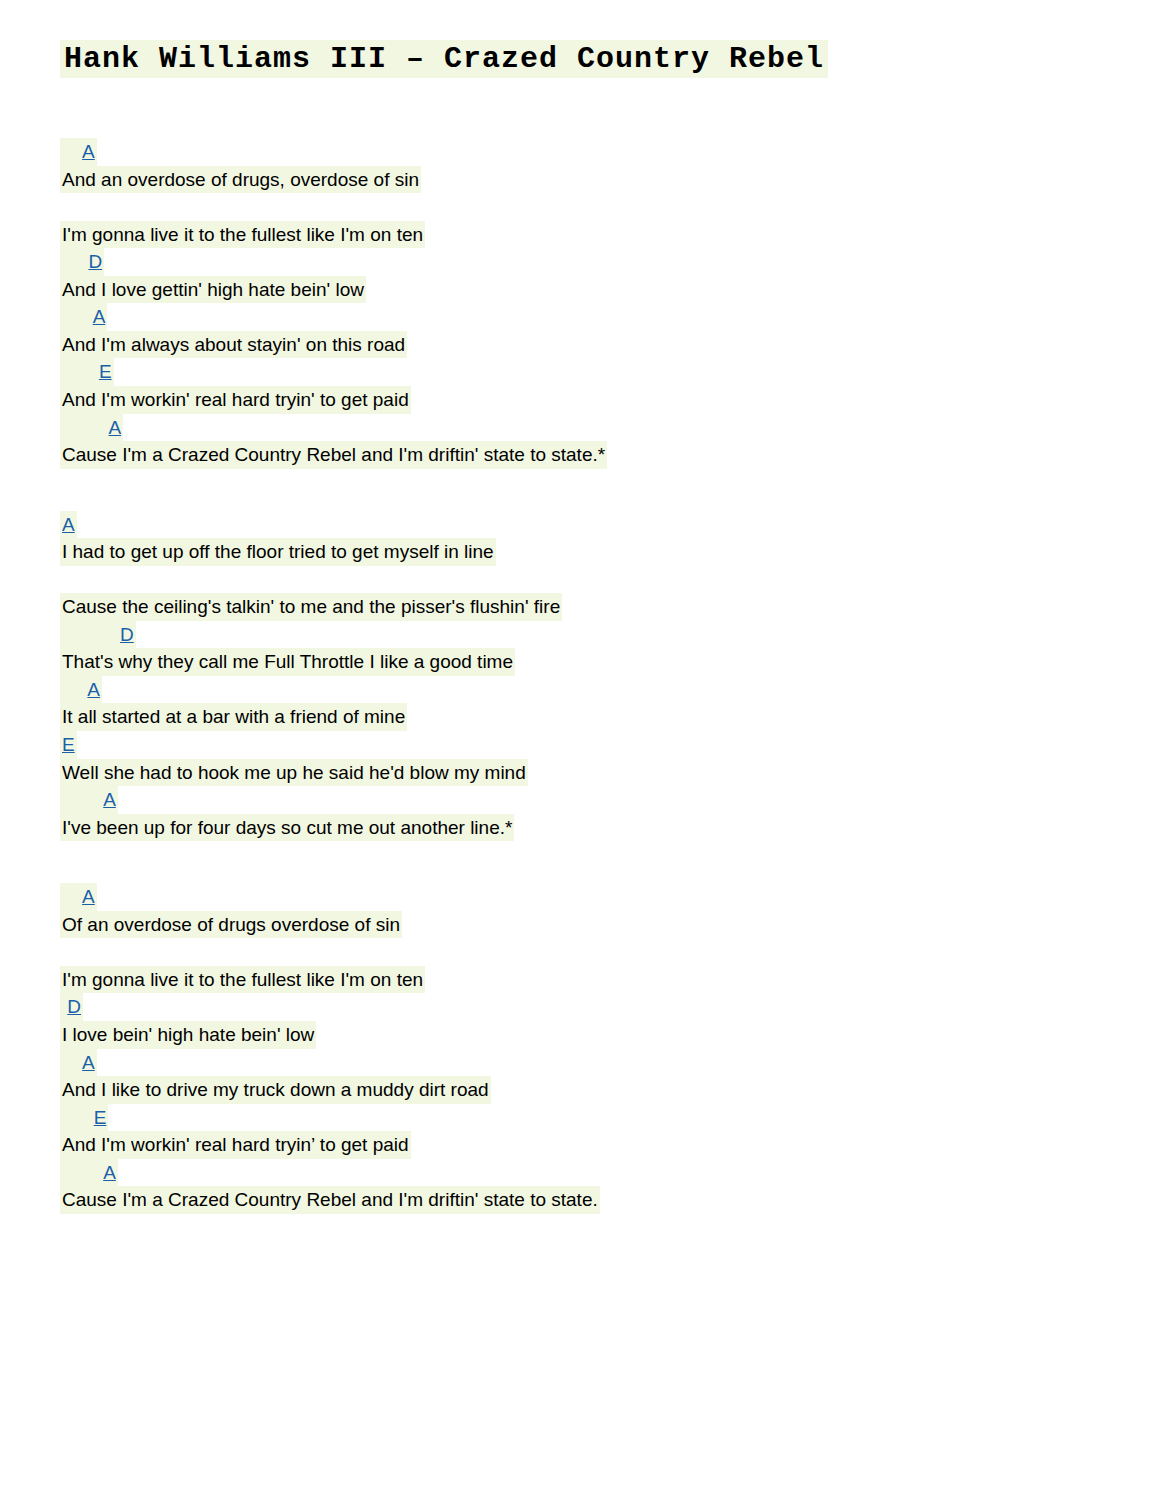Hank Williams III – Crazed Country Rebel
A
And an overdose of drugs, overdose of sin
I'm gonna live it to the fullest like I'm on ten
D
And I love gettin' high hate bein' low
A
And I'm always about stayin' on this road
E
And I'm workin' real hard tryin' to get paid
A
Cause I'm a Crazed Country Rebel and I'm driftin' state to state.*
A
I had to get up off the floor tried to get myself in line
Cause the ceiling's talkin' to me and the pisser's flushin' fire
D
That's why they call me Full Throttle I like a good time
A
It all started at a bar with a friend of mine
E
Well she had to hook me up he said he'd blow my mind
A
I've been up for four days so cut me out another line.*
A
Of an overdose of drugs overdose of sin
I'm gonna live it to the fullest like I'm on ten
D
I love bein' high hate bein' low
A
And I like to drive my truck down a muddy dirt road
E
And I'm workin' real hard tryin’ to get paid
A
Cause I'm a Crazed Country Rebel and I'm driftin' state to state.